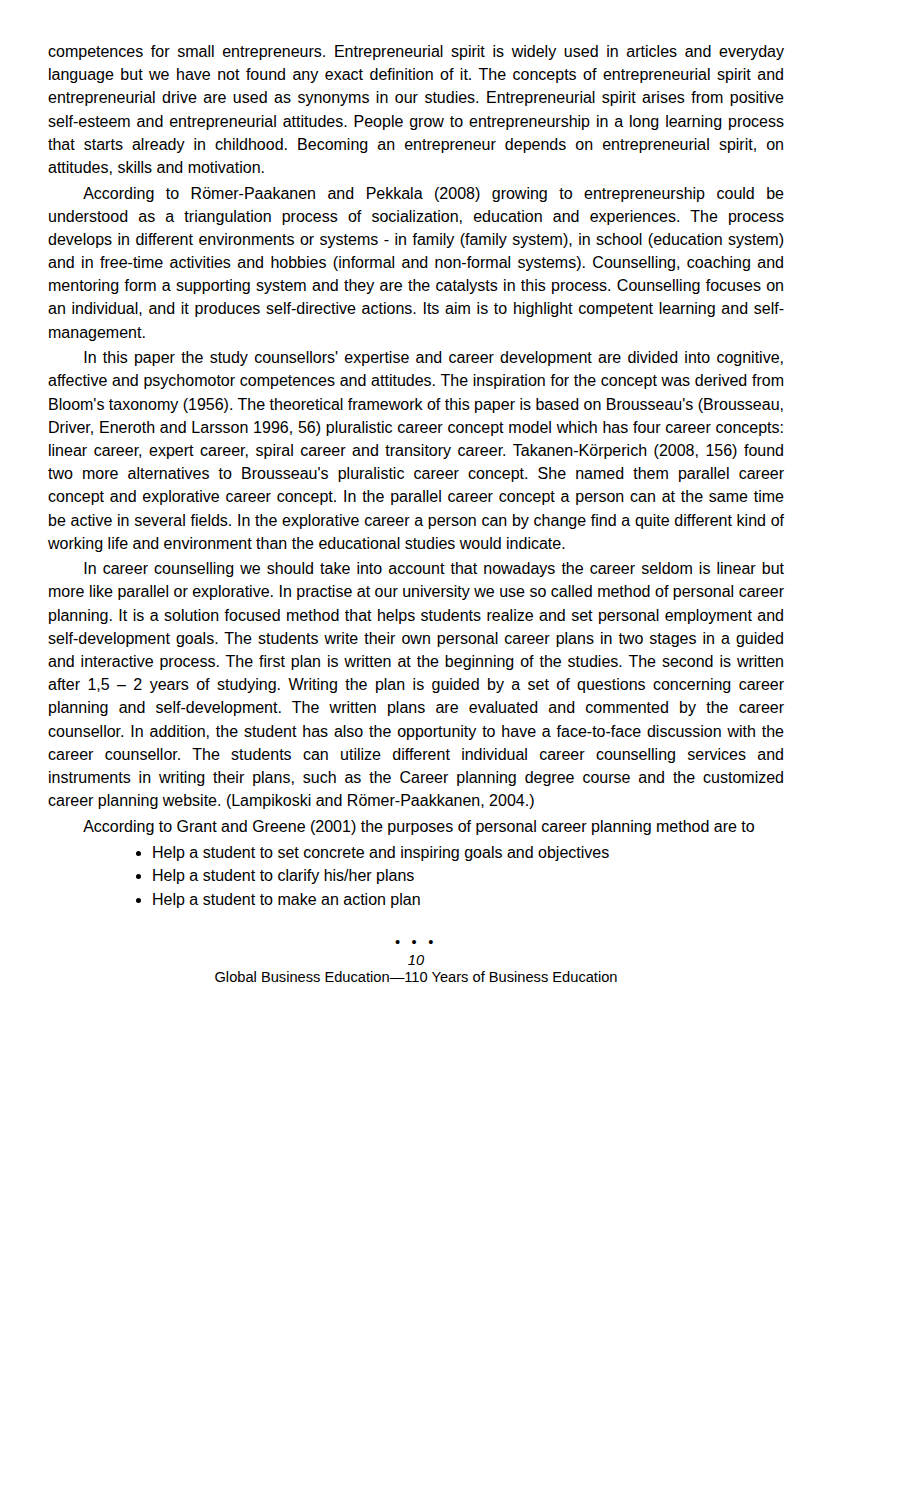competences for small entrepreneurs. Entrepreneurial spirit is widely used in articles and everyday language but we have not found any exact definition of it. The concepts of entrepreneurial spirit and entrepreneurial drive are used as synonyms in our studies. Entrepreneurial spirit arises from positive self-esteem and entrepreneurial attitudes. People grow to entrepreneurship in a long learning process that starts already in childhood. Becoming an entrepreneur depends on entrepreneurial spirit, on attitudes, skills and motivation.
According to Römer-Paakanen and Pekkala (2008) growing to entrepreneurship could be understood as a triangulation process of socialization, education and experiences. The process develops in different environments or systems - in family (family system), in school (education system) and in free-time activities and hobbies (informal and non-formal systems). Counselling, coaching and mentoring form a supporting system and they are the catalysts in this process. Counselling focuses on an individual, and it produces self-directive actions. Its aim is to highlight competent learning and self-management.
In this paper the study counsellors' expertise and career development are divided into cognitive, affective and psychomotor competences and attitudes. The inspiration for the concept was derived from Bloom's taxonomy (1956). The theoretical framework of this paper is based on Brousseau's (Brousseau, Driver, Eneroth and Larsson 1996, 56) pluralistic career concept model which has four career concepts: linear career, expert career, spiral career and transitory career. Takanen-Körperich (2008, 156) found two more alternatives to Brousseau's pluralistic career concept. She named them parallel career concept and explorative career concept. In the parallel career concept a person can at the same time be active in several fields. In the explorative career a person can by change find a quite different kind of working life and environment than the educational studies would indicate.
In career counselling we should take into account that nowadays the career seldom is linear but more like parallel or explorative. In practise at our university we use so called method of personal career planning. It is a solution focused method that helps students realize and set personal employment and self-development goals. The students write their own personal career plans in two stages in a guided and interactive process. The first plan is written at the beginning of the studies. The second is written after 1,5 – 2 years of studying. Writing the plan is guided by a set of questions concerning career planning and self-development. The written plans are evaluated and commented by the career counsellor. In addition, the student has also the opportunity to have a face-to-face discussion with the career counsellor. The students can utilize different individual career counselling services and instruments in writing their plans, such as the Career planning degree course and the customized career planning website. (Lampikoski and Römer-Paakkanen, 2004.)
According to Grant and Greene (2001) the purposes of personal career planning method are to
Help a student to set concrete and inspiring goals and objectives
Help a student to clarify his/her plans
Help a student to make an action plan
• • •
10
Global Business Education—110 Years of Business Education